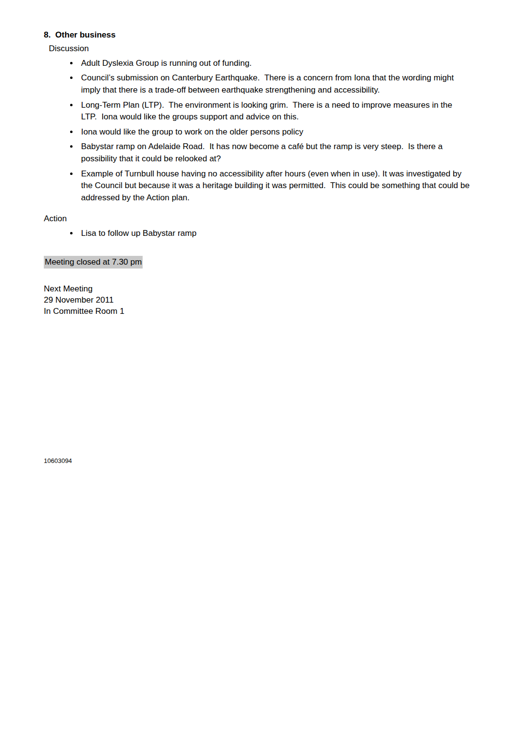8. Other business
Discussion
Adult Dyslexia Group is running out of funding.
Council’s submission on Canterbury Earthquake. There is a concern from Iona that the wording might imply that there is a trade-off between earthquake strengthening and accessibility.
Long-Term Plan (LTP). The environment is looking grim. There is a need to improve measures in the LTP. Iona would like the groups support and advice on this.
Iona would like the group to work on the older persons policy
Babystar ramp on Adelaide Road. It has now become a café but the ramp is very steep. Is there a possibility that it could be relooked at?
Example of Turnbull house having no accessibility after hours (even when in use). It was investigated by the Council but because it was a heritage building it was permitted. This could be something that could be addressed by the Action plan.
Action
Lisa to follow up Babystar ramp
Meeting closed at 7.30 pm
Next Meeting
29 November 2011
In Committee Room 1
10603094